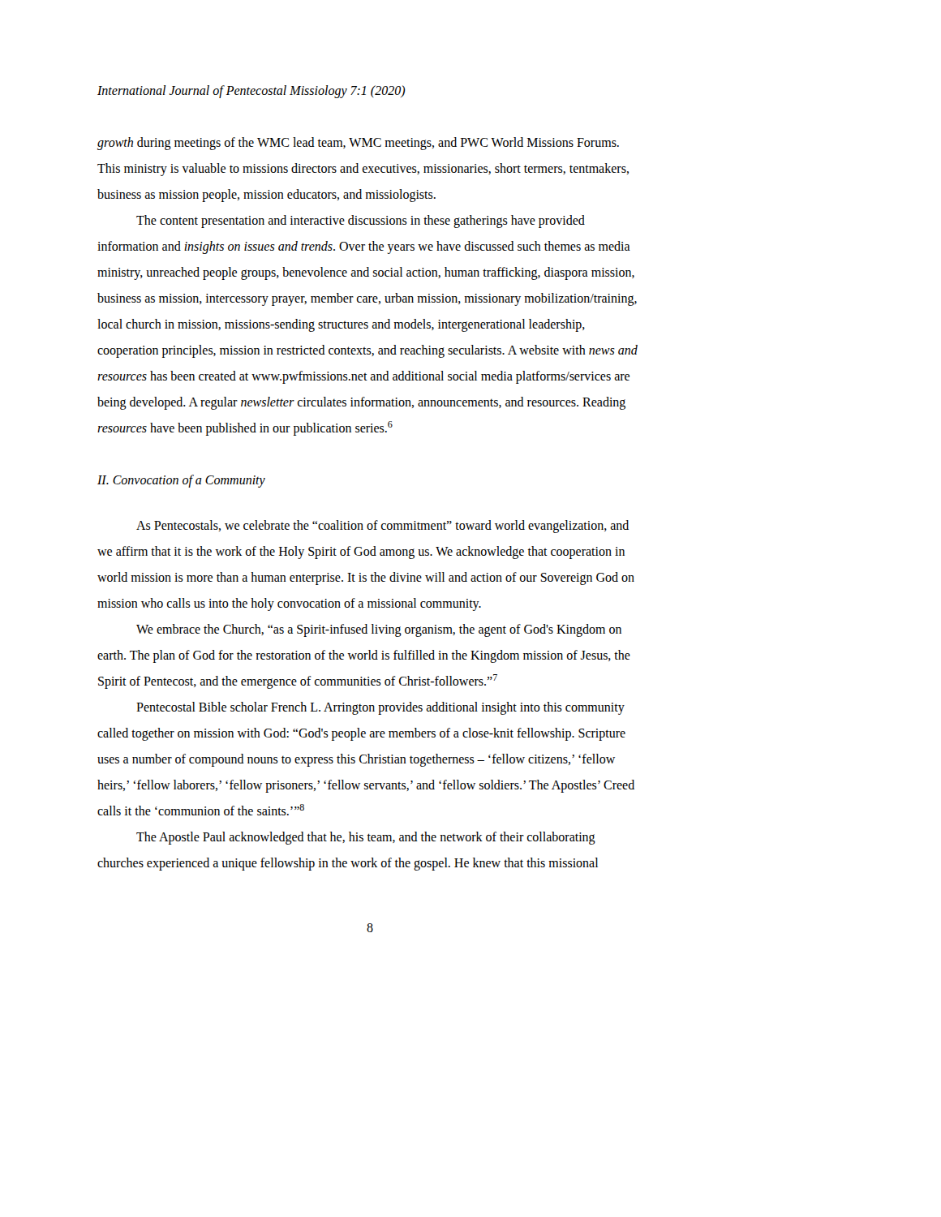International Journal of Pentecostal Missiology 7:1 (2020)
growth during meetings of the WMC lead team, WMC meetings, and PWC World Missions Forums. This ministry is valuable to missions directors and executives, missionaries, short termers, tentmakers, business as mission people, mission educators, and missiologists.
The content presentation and interactive discussions in these gatherings have provided information and insights on issues and trends. Over the years we have discussed such themes as media ministry, unreached people groups, benevolence and social action, human trafficking, diaspora mission, business as mission, intercessory prayer, member care, urban mission, missionary mobilization/training, local church in mission, missions-sending structures and models, intergenerational leadership, cooperation principles, mission in restricted contexts, and reaching secularists. A website with news and resources has been created at www.pwfmissions.net and additional social media platforms/services are being developed. A regular newsletter circulates information, announcements, and resources. Reading resources have been published in our publication series.6
II. Convocation of a Community
As Pentecostals, we celebrate the “coalition of commitment” toward world evangelization, and we affirm that it is the work of the Holy Spirit of God among us. We acknowledge that cooperation in world mission is more than a human enterprise. It is the divine will and action of our Sovereign God on mission who calls us into the holy convocation of a missional community.
We embrace the Church, “as a Spirit-infused living organism, the agent of God's Kingdom on earth. The plan of God for the restoration of the world is fulfilled in the Kingdom mission of Jesus, the Spirit of Pentecost, and the emergence of communities of Christ-followers.”7
Pentecostal Bible scholar French L. Arrington provides additional insight into this community called together on mission with God: “God's people are members of a close-knit fellowship. Scripture uses a number of compound nouns to express this Christian togetherness – ‘fellow citizens,’ ‘fellow heirs,’ ‘fellow laborers,’ ‘fellow prisoners,’ ‘fellow servants,’ and ‘fellow soldiers.’ The Apostles’ Creed calls it the ‘communion of the saints.’”8
The Apostle Paul acknowledged that he, his team, and the network of their collaborating churches experienced a unique fellowship in the work of the gospel. He knew that this missional
8